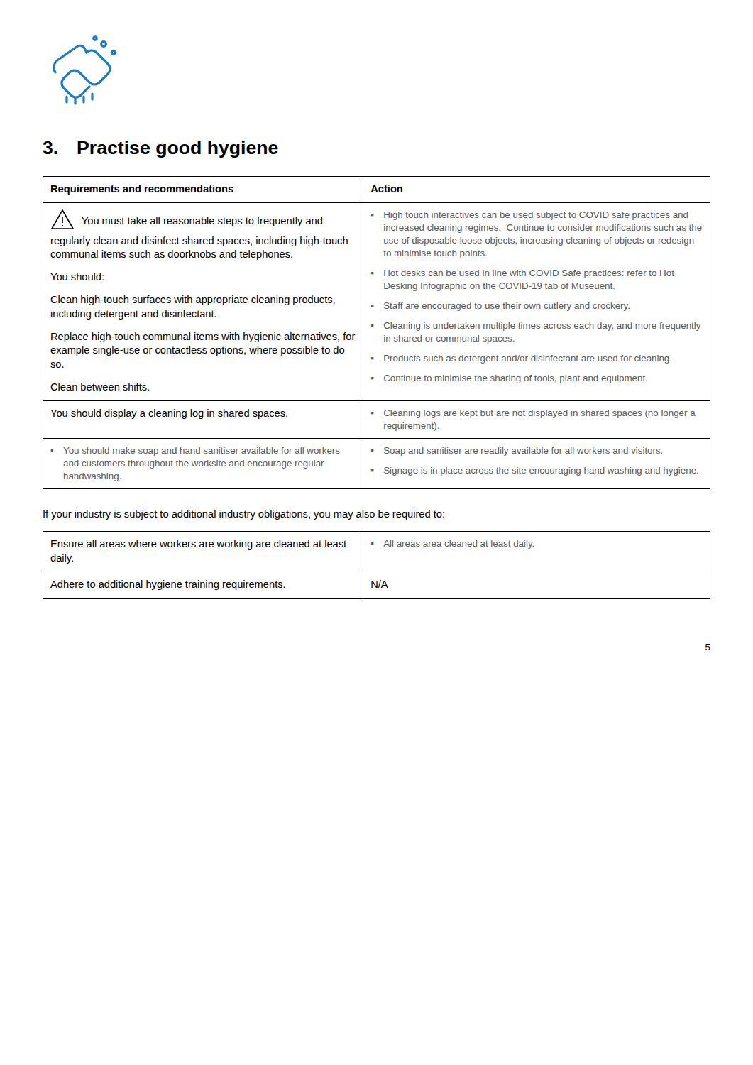3. Practise good hygiene
| Requirements and recommendations | Action |
| --- | --- |
| You must take all reasonable steps to frequently and regularly clean and disinfect shared spaces, including high-touch communal items such as doorknobs and telephones. You should: Clean high-touch surfaces with appropriate cleaning products, including detergent and disinfectant. Replace high-touch communal items with hygienic alternatives, for example single-use or contactless options, where possible to do so. Clean between shifts. | High touch interactives can be used subject to COVID safe practices and increased cleaning regimes. Continue to consider modifications such as the use of disposable loose objects, increasing cleaning of objects or redesign to minimise touch points. Hot desks can be used in line with COVID Safe practices: refer to Hot Desking Infographic on the COVID-19 tab of Museuent. Staff are encouraged to use their own cutlery and crockery. Cleaning is undertaken multiple times across each day, and more frequently in shared or communal spaces. Products such as detergent and/or disinfectant are used for cleaning. Continue to minimise the sharing of tools, plant and equipment. |
| You should display a cleaning log in shared spaces. | Cleaning logs are kept but are not displayed in shared spaces (no longer a requirement). |
| You should make soap and hand sanitiser available for all workers and customers throughout the worksite and encourage regular handwashing. | Soap and sanitiser are readily available for all workers and visitors. Signage is in place across the site encouraging hand washing and hygiene. |
If your industry is subject to additional industry obligations, you may also be required to:
| Ensure all areas where workers are working are cleaned at least daily. | All areas area cleaned at least daily. |
| Adhere to additional hygiene training requirements. | N/A |
5